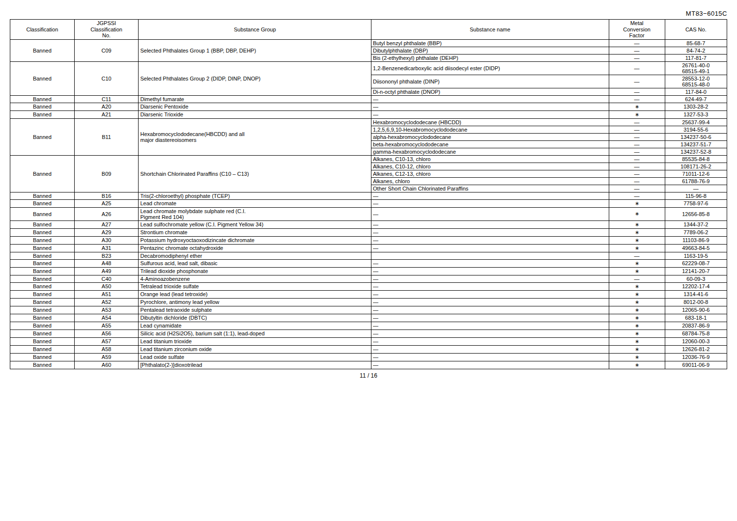MT83−6015C
| Classification | JGPSSI Classification No. | Substance Group | Substance name | Metal Conversion Factor | CAS No. |
| --- | --- | --- | --- | --- | --- |
| Banned | C09 | Selected Phthalates Group 1 (BBP, DBP, DEHP) | Butyl benzyl phthalate (BBP) | — | 85-68-7 |
| Dibutylphthalate (DBP) | — | 84-74-2 |
| Bis (2-ethylhexyl) phthalate (DEHP) | — | 117-81-7 |
| Banned | C10 | Selected Phthalates Group 2 (DIDP, DINP, DNOP) | 1,2-Benzenedicarboxylic acid diisodecyl ester (DIDP) | — | 26761-40-0 68515-49-1 |
| Diisononyl phthalate (DINP) | — | 28553-12-0 68515-48-0 |
| Di-n-octyl phthalate (DNOP) | — | 117-84-0 |
| Banned | C11 | Dimethyl fumarate | — | — | 624-49-7 |
| Banned | A20 | Diarsenic Pentoxide | — | ∗ | 1303-28-2 |
| Banned | A21 | Diarsenic Trioxide | — | ∗ | 1327-53-3 |
| Banned | B11 | Hexabromocyclododecane(HBCDD) and all major diastereoisomers | Hexabromocyclododecane (HBCDD) | — | 25637-99-4 |
| 1,2,5,6,9,10-Hexabromocyclododecane | — | 3194-55-6 |
| alpha-hexabromocyclododecane | — | 134237-50-6 |
| beta-hexabromocyclododecane | — | 134237-51-7 |
| gamma-hexabromocyclododecane | — | 134237-52-8 |
| Banned | B09 | Shortchain Chlorinated Paraffins (C10 – C13) | Alkanes, C10-13, chloro | — | 85535-84-8 |
| Alkanes, C10-12, chloro | — | 108171-26-2 |
| Alkanes, C12-13, chloro | — | 71011-12-6 |
| Alkanes, chloro | — | 61788-76-9 |
| Other Short Chain Chlorinated Paraffins | — | — |
| Banned | B16 | Tris(2-chloroethyl) phosphate (TCEP) | — | — | 115-96-8 |
| Banned | A25 | Lead chromate | — | ∗ | 7758-97-6 |
| Banned | A26 | Lead chromate molybdate sulphate red (C.I. Pigment Red 104) | — | ∗ | 12656-85-8 |
| Banned | A27 | Lead sulfochromate yellow (C.I. Pigment Yellow 34) | — | ∗ | 1344-37-2 |
| Banned | A29 | Strontium chromate | — | ∗ | 7789-06-2 |
| Banned | A30 | Potassium hydroxyoctaoxodizincate dichromate | — | ∗ | 11103-86-9 |
| Banned | A31 | Pentazinc chromate octahydroxide | — | ∗ | 49663-84-5 |
| Banned | B23 | Decabromodiphenyl ether | | — | 1163-19-5 |
| Banned | A48 | Sulfurous acid, lead salt, dibasic | — | ∗ | 62229-08-7 |
| Banned | A49 | Trilead dioxide phosphonate | — | ∗ | 12141-20-7 |
| Banned | C40 | 4-Aminoazobenzene | — | — | 60-09-3 |
| Banned | A50 | Tetralead trioxide sulfate | — | ∗ | 12202-17-4 |
| Banned | A51 | Orange lead (lead tetroxide) | — | ∗ | 1314-41-6 |
| Banned | A52 | Pyrochlore, antimony lead yellow | — | ∗ | 8012-00-8 |
| Banned | A53 | Pentalead tetraoxide sulphate | — | ∗ | 12065-90-6 |
| Banned | A54 | Dibutyltin dichloride (DBTC) | — | ∗ | 683-18-1 |
| Banned | A55 | Lead cynamidate | — | ∗ | 20837-86-9 |
| Banned | A56 | Silicic acid (H2Si2O5), barium salt (1:1), lead-doped | — | ∗ | 68784-75-8 |
| Banned | A57 | Lead titanium trioxide | — | ∗ | 12060-00-3 |
| Banned | A58 | Lead titanium zirconium oxide | — | ∗ | 12626-81-2 |
| Banned | A59 | Lead oxide sulfate | — | ∗ | 12036-76-9 |
| Banned | A60 | [Phthalato(2-)]dioxotrilead | — | ∗ | 69011-06-9 |
11 / 16